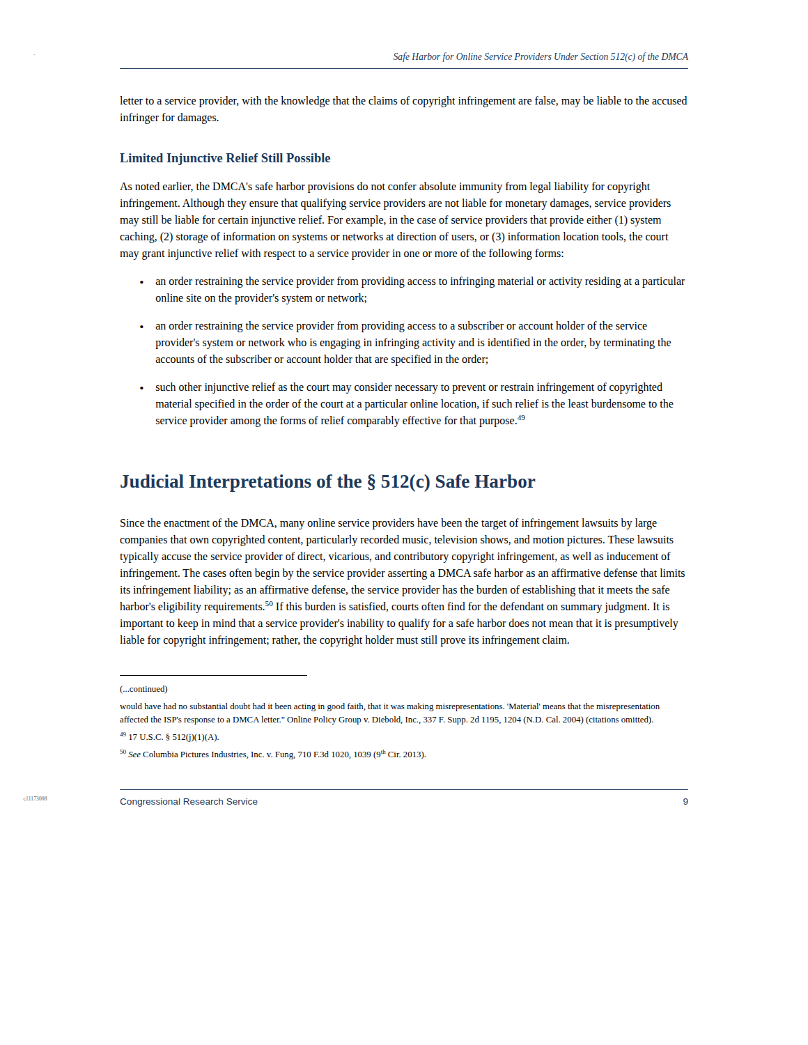.
Safe Harbor for Online Service Providers Under Section 512(c) of the DMCA
letter to a service provider, with the knowledge that the claims of copyright infringement are false, may be liable to the accused infringer for damages.
Limited Injunctive Relief Still Possible
As noted earlier, the DMCA's safe harbor provisions do not confer absolute immunity from legal liability for copyright infringement. Although they ensure that qualifying service providers are not liable for monetary damages, service providers may still be liable for certain injunctive relief. For example, in the case of service providers that provide either (1) system caching, (2) storage of information on systems or networks at direction of users, or (3) information location tools, the court may grant injunctive relief with respect to a service provider in one or more of the following forms:
an order restraining the service provider from providing access to infringing material or activity residing at a particular online site on the provider's system or network;
an order restraining the service provider from providing access to a subscriber or account holder of the service provider's system or network who is engaging in infringing activity and is identified in the order, by terminating the accounts of the subscriber or account holder that are specified in the order;
such other injunctive relief as the court may consider necessary to prevent or restrain infringement of copyrighted material specified in the order of the court at a particular online location, if such relief is the least burdensome to the service provider among the forms of relief comparably effective for that purpose.49
Judicial Interpretations of the § 512(c) Safe Harbor
Since the enactment of the DMCA, many online service providers have been the target of infringement lawsuits by large companies that own copyrighted content, particularly recorded music, television shows, and motion pictures. These lawsuits typically accuse the service provider of direct, vicarious, and contributory copyright infringement, as well as inducement of infringement. The cases often begin by the service provider asserting a DMCA safe harbor as an affirmative defense that limits its infringement liability; as an affirmative defense, the service provider has the burden of establishing that it meets the safe harbor's eligibility requirements.50 If this burden is satisfied, courts often find for the defendant on summary judgment. It is important to keep in mind that a service provider's inability to qualify for a safe harbor does not mean that it is presumptively liable for copyright infringement; rather, the copyright holder must still prove its infringement claim.
(...continued)
would have had no substantial doubt had it been acting in good faith, that it was making misrepresentations. 'Material' means that the misrepresentation affected the ISP's response to a DMCA letter." Online Policy Group v. Diebold, Inc., 337 F. Supp. 2d 1195, 1204 (N.D. Cal. 2004) (citations omitted).
49 17 U.S.C. § 512(j)(1)(A).
50 See Columbia Pictures Industries, Inc. v. Fung, 710 F.3d 1020, 1039 (9th Cir. 2013).
c11173008 Congressional Research Service 9